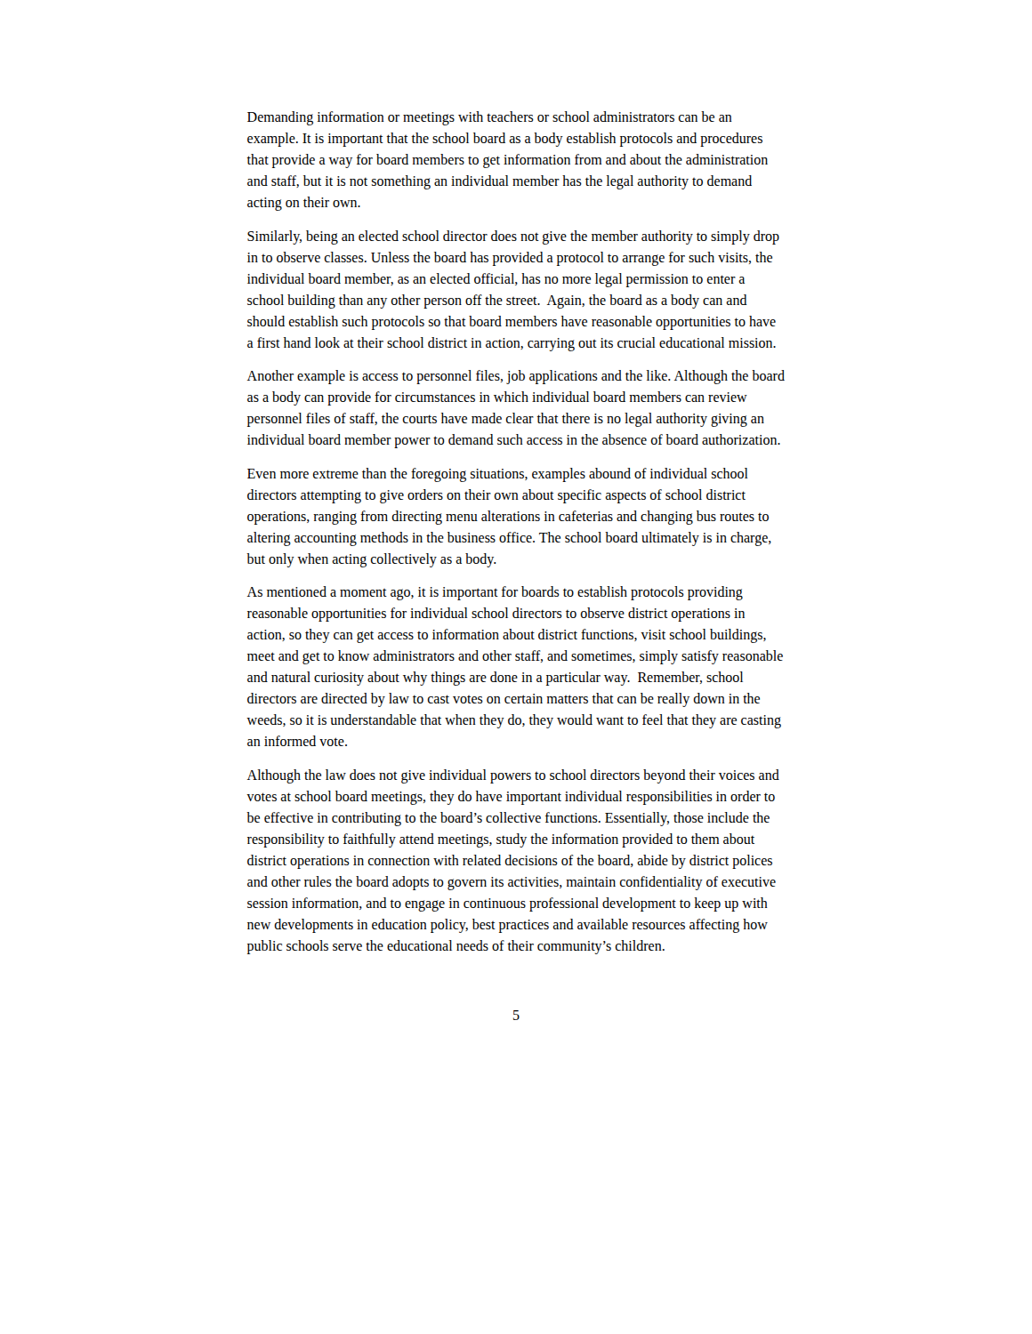Demanding information or meetings with teachers or school administrators can be an example. It is important that the school board as a body establish protocols and procedures that provide a way for board members to get information from and about the administration and staff, but it is not something an individual member has the legal authority to demand acting on their own.
Similarly, being an elected school director does not give the member authority to simply drop in to observe classes. Unless the board has provided a protocol to arrange for such visits, the individual board member, as an elected official, has no more legal permission to enter a school building than any other person off the street. Again, the board as a body can and should establish such protocols so that board members have reasonable opportunities to have a first hand look at their school district in action, carrying out its crucial educational mission.
Another example is access to personnel files, job applications and the like. Although the board as a body can provide for circumstances in which individual board members can review personnel files of staff, the courts have made clear that there is no legal authority giving an individual board member power to demand such access in the absence of board authorization.
Even more extreme than the foregoing situations, examples abound of individual school directors attempting to give orders on their own about specific aspects of school district operations, ranging from directing menu alterations in cafeterias and changing bus routes to altering accounting methods in the business office. The school board ultimately is in charge, but only when acting collectively as a body.
As mentioned a moment ago, it is important for boards to establish protocols providing reasonable opportunities for individual school directors to observe district operations in action, so they can get access to information about district functions, visit school buildings, meet and get to know administrators and other staff, and sometimes, simply satisfy reasonable and natural curiosity about why things are done in a particular way. Remember, school directors are directed by law to cast votes on certain matters that can be really down in the weeds, so it is understandable that when they do, they would want to feel that they are casting an informed vote.
Although the law does not give individual powers to school directors beyond their voices and votes at school board meetings, they do have important individual responsibilities in order to be effective in contributing to the board’s collective functions. Essentially, those include the responsibility to faithfully attend meetings, study the information provided to them about district operations in connection with related decisions of the board, abide by district polices and other rules the board adopts to govern its activities, maintain confidentiality of executive session information, and to engage in continuous professional development to keep up with new developments in education policy, best practices and available resources affecting how public schools serve the educational needs of their community’s children.
5